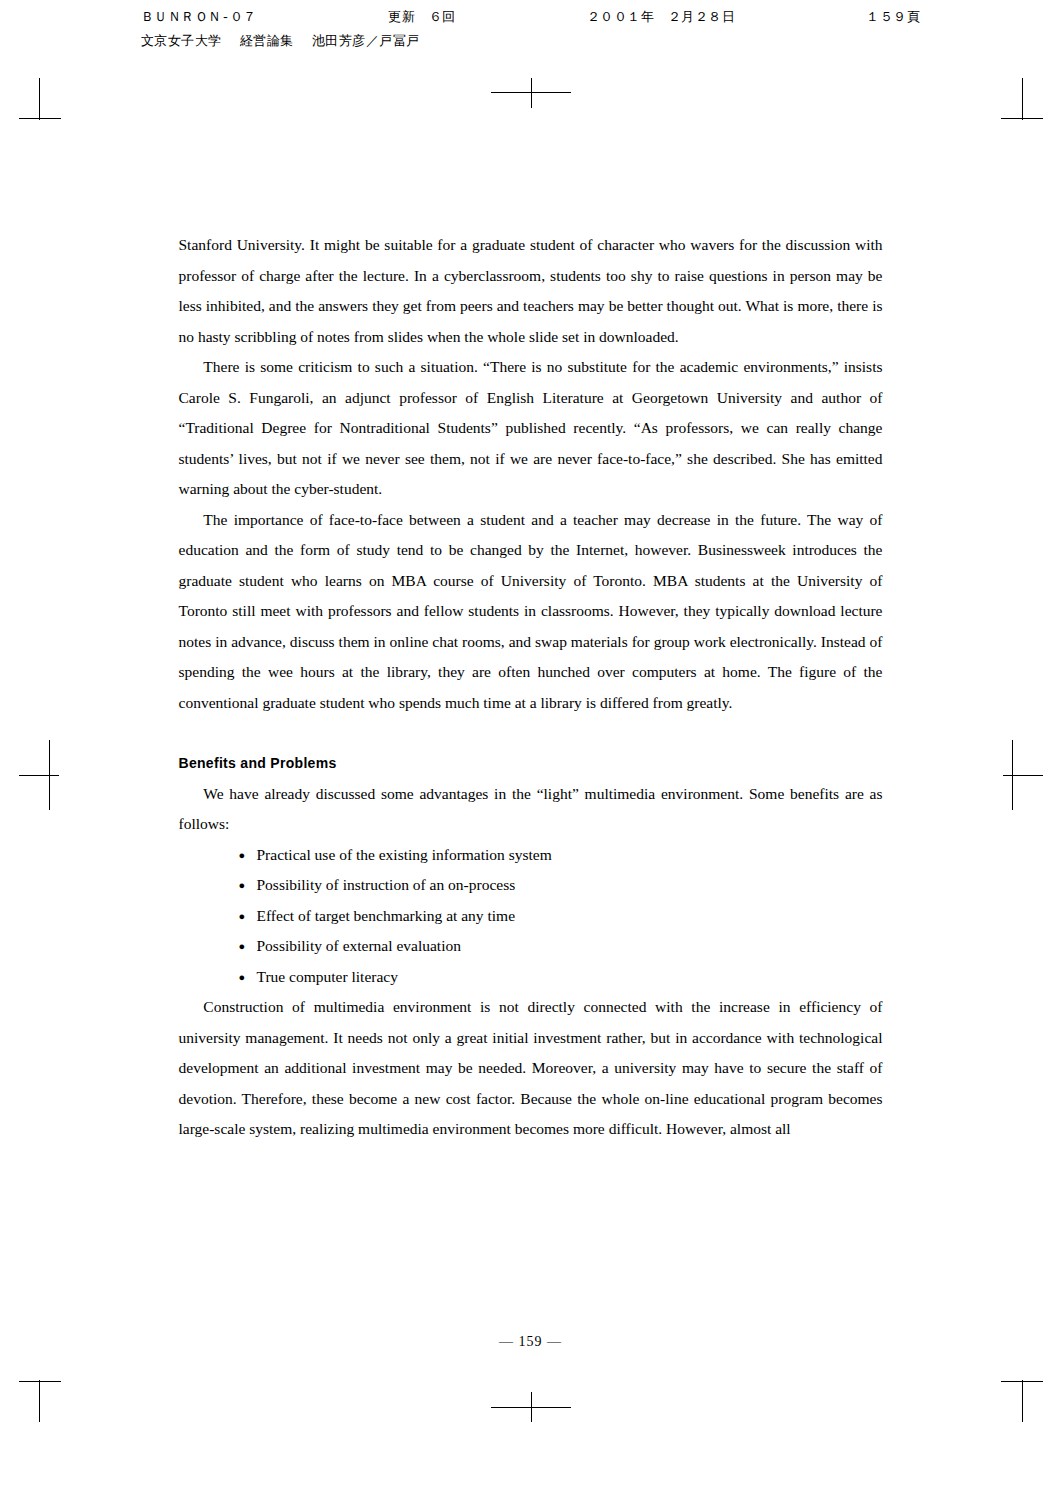ＢＵＮＲＯＮ‐０７ 更新　６回 ２００１年　２月２８日 １５９頁
文京女子大学 経営論集 池田芳彦／戸冨戸
Stanford University. It might be suitable for a graduate student of character who wavers for the discussion with professor of charge after the lecture. In a cyberclassroom, students too shy to raise questions in person may be less inhibited, and the answers they get from peers and teachers may be better thought out. What is more, there is no hasty scribbling of notes from slides when the whole slide set in downloaded.
There is some criticism to such a situation. “There is no substitute for the academic environments,” insists Carole S. Fungaroli, an adjunct professor of English Literature at Georgetown University and author of “Traditional Degree for Nontraditional Students” published recently. “As professors, we can really change students’ lives, but not if we never see them, not if we are never face-to-face,” she described. She has emitted warning about the cyber-student.
The importance of face-to-face between a student and a teacher may decrease in the future. The way of education and the form of study tend to be changed by the Internet, however. Businessweek introduces the graduate student who learns on MBA course of University of Toronto. MBA students at the University of Toronto still meet with professors and fellow students in classrooms. However, they typically download lecture notes in advance, discuss them in online chat rooms, and swap materials for group work electronically. Instead of spending the wee hours at the library, they are often hunched over computers at home. The figure of the conventional graduate student who spends much time at a library is differed from greatly.
Benefits and Problems
We have already discussed some advantages in the “light” multimedia environment. Some benefits are as follows:
Practical use of the existing information system
Possibility of instruction of an on-process
Effect of target benchmarking at any time
Possibility of external evaluation
True computer literacy
Construction of multimedia environment is not directly connected with the increase in efficiency of university management. It needs not only a great initial investment rather, but in accordance with technological development an additional investment may be needed. Moreover, a university may have to secure the staff of devotion. Therefore, these become a new cost factor. Because the whole on-line educational program becomes large-scale system, realizing multimedia environment becomes more difficult. However, almost all
— 159 —